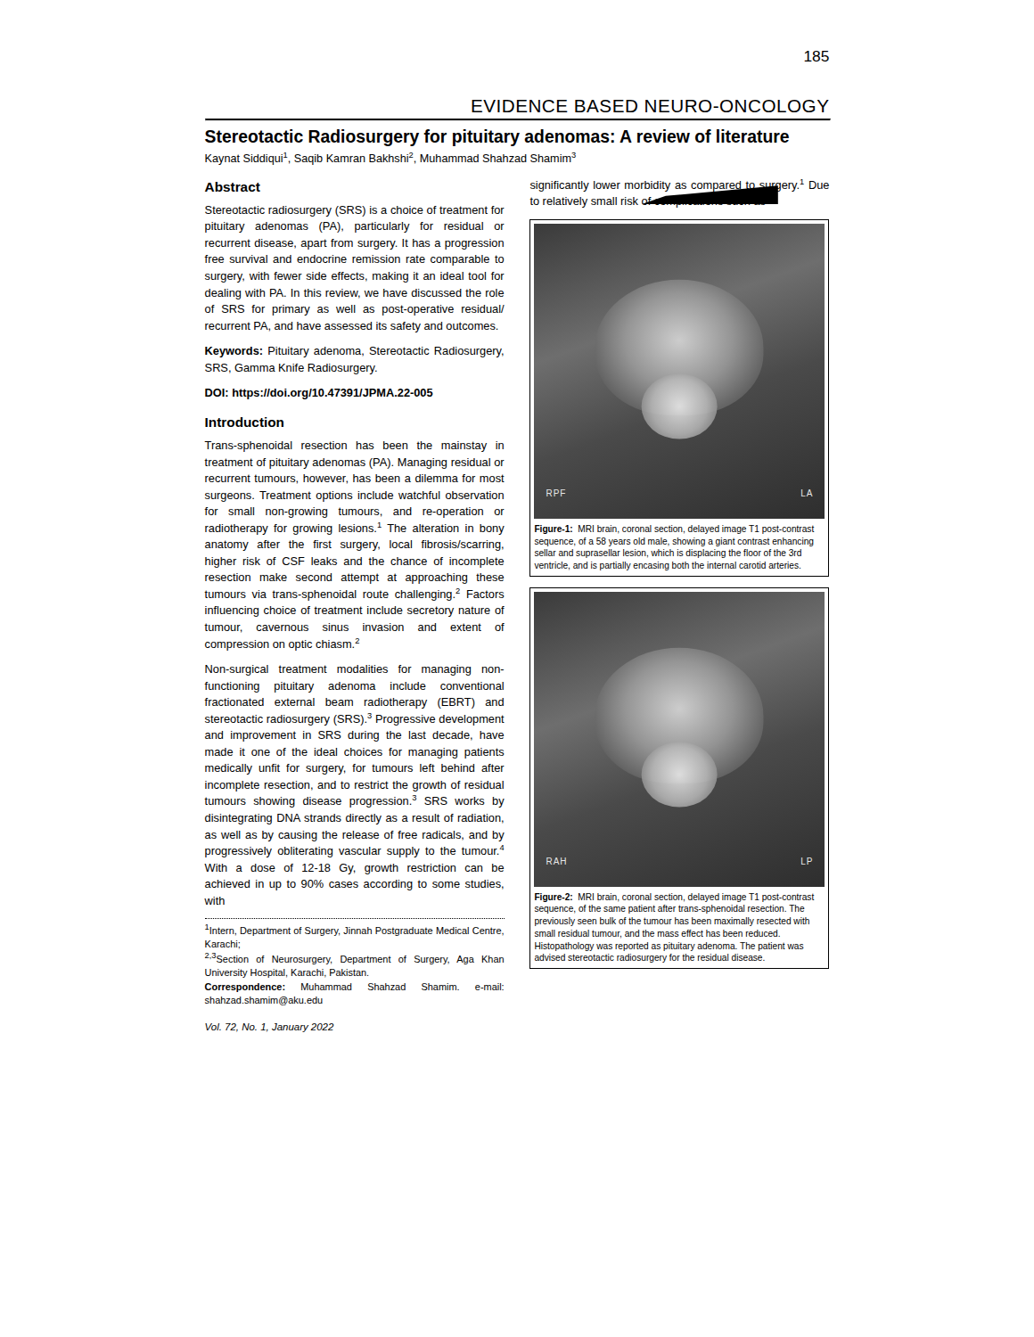185
EVIDENCE BASED NEURO-ONCOLOGY
Stereotactic Radiosurgery for pituitary adenomas: A review of literature
Kaynat Siddiqui1, Saqib Kamran Bakhshi2, Muhammad Shahzad Shamim3
Abstract
Stereotactic radiosurgery (SRS) is a choice of treatment for pituitary adenomas (PA), particularly for residual or recurrent disease, apart from surgery. It has a progression free survival and endocrine remission rate comparable to surgery, with fewer side effects, making it an ideal tool for dealing with PA. In this review, we have discussed the role of SRS for primary as well as post-operative residual/ recurrent PA, and have assessed its safety and outcomes.
Keywords: Pituitary adenoma, Stereotactic Radiosurgery, SRS, Gamma Knife Radiosurgery.
DOI: https://doi.org/10.47391/JPMA.22-005
Introduction
Trans-sphenoidal resection has been the mainstay in treatment of pituitary adenomas (PA). Managing residual or recurrent tumours, however, has been a dilemma for most surgeons. Treatment options include watchful observation for small non-growing tumours, and re-operation or radiotherapy for growing lesions.1 The alteration in bony anatomy after the first surgery, local fibrosis/scarring, higher risk of CSF leaks and the chance of incomplete resection make second attempt at approaching these tumours via trans-sphenoidal route challenging.2 Factors influencing choice of treatment include secretory nature of tumour, cavernous sinus invasion and extent of compression on optic chiasm.2
Non-surgical treatment modalities for managing non-functioning pituitary adenoma include conventional fractionated external beam radiotherapy (EBRT) and stereotactic radiosurgery (SRS).3 Progressive development and improvement in SRS during the last decade, have made it one of the ideal choices for managing patients medically unfit for surgery, for tumours left behind after incomplete resection, and to restrict the growth of residual tumours showing disease progression.3 SRS works by disintegrating DNA strands directly as a result of radiation, as well as by causing the release of free radicals, and by progressively obliterating vascular supply to the tumour.4 With a dose of 12-18 Gy, growth restriction can be achieved in up to 90% cases according to some studies, with
1Intern, Department of Surgery, Jinnah Postgraduate Medical Centre, Karachi;
2,3Section of Neurosurgery, Department of Surgery, Aga Khan University Hospital, Karachi, Pakistan.
Correspondence: Muhammad Shahzad Shamim. e-mail: shahzad.shamim@aku.edu
Vol. 72, No. 1, January 2022
significantly lower morbidity as compared to surgery.1 Due to relatively small risk of complications such as
RPF LA
Figure-1: MRI brain, coronal section, delayed image T1 post-contrast sequence, of a 58 years old male, showing a giant contrast enhancing sellar and suprasellar lesion, which is displacing the floor of the 3rd ventricle, and is partially encasing both the internal carotid arteries.
RAH LP
Figure-2: MRI brain, coronal section, delayed image T1 post-contrast sequence, of the same patient after trans-sphenoidal resection. The previously seen bulk of the tumour has been maximally resected with small residual tumour, and the mass effect has been reduced. Histopathology was reported as pituitary adenoma. The patient was advised stereotactic radiosurgery for the residual disease.